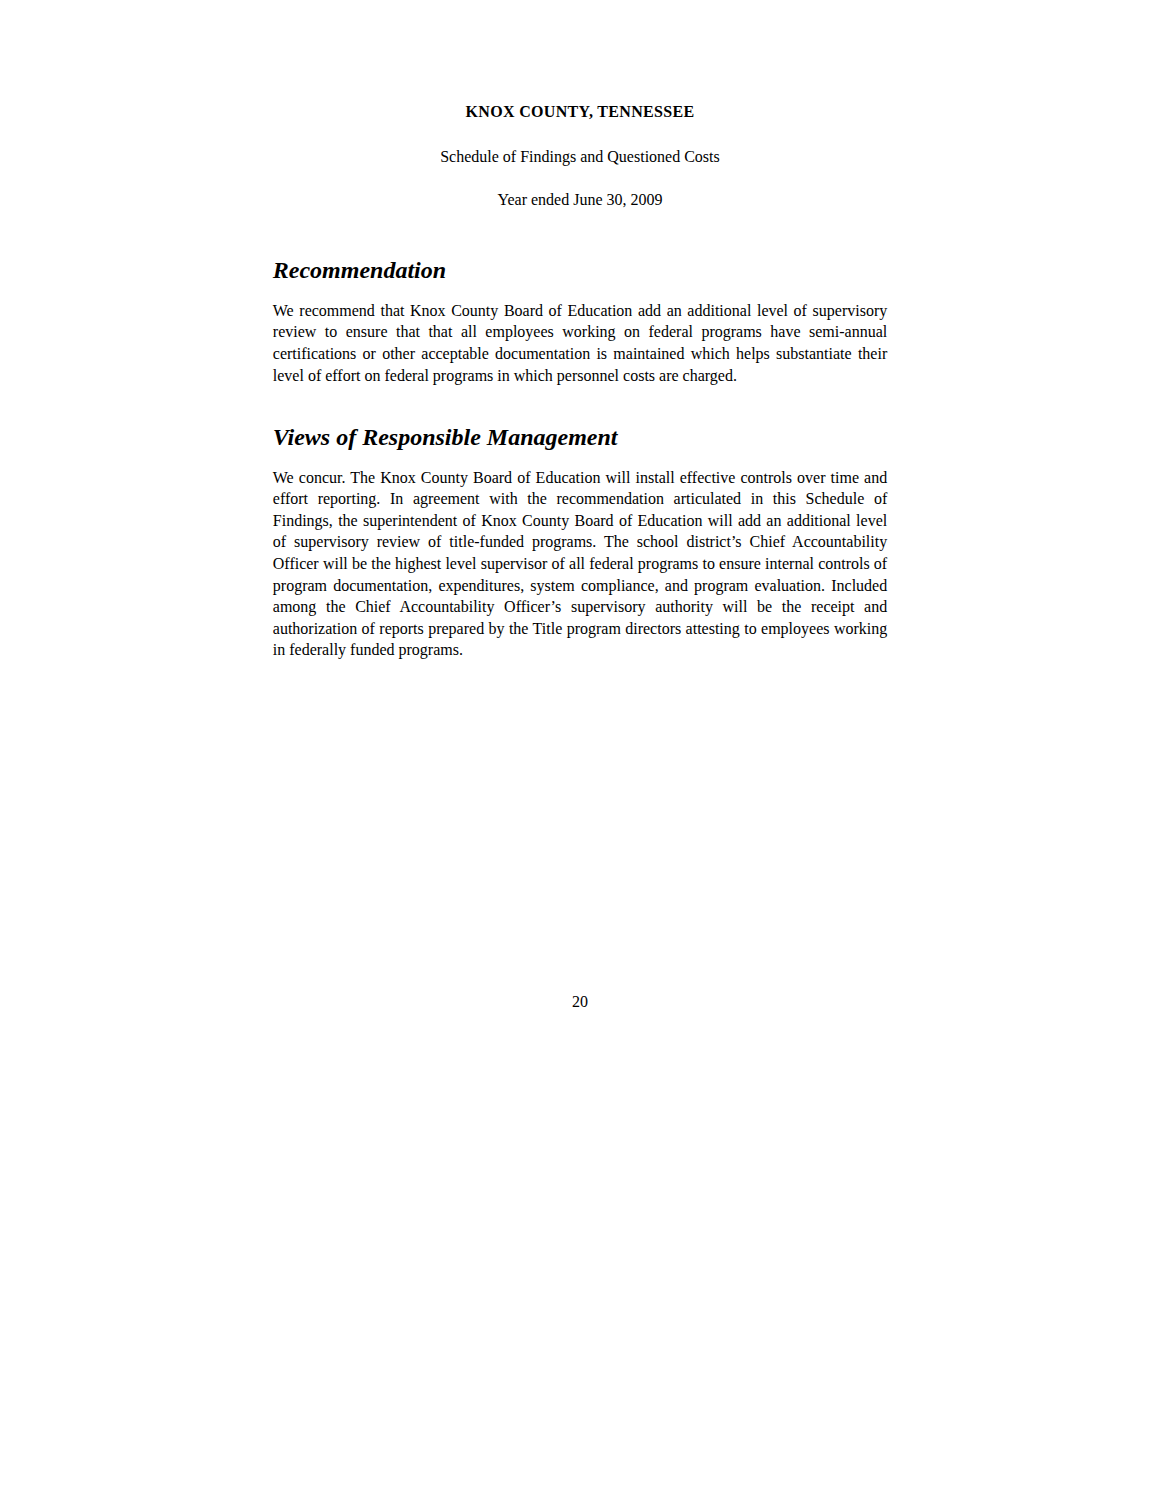KNOX COUNTY, TENNESSEE
Schedule of Findings and Questioned Costs
Year ended June 30, 2009
Recommendation
We recommend that Knox County Board of Education add an additional level of supervisory review to ensure that that all employees working on federal programs have semi-annual certifications or other acceptable documentation is maintained which helps substantiate their level of effort on federal programs in which personnel costs are charged.
Views of Responsible Management
We concur. The Knox County Board of Education will install effective controls over time and effort reporting. In agreement with the recommendation articulated in this Schedule of Findings, the superintendent of Knox County Board of Education will add an additional level of supervisory review of title-funded programs. The school district’s Chief Accountability Officer will be the highest level supervisor of all federal programs to ensure internal controls of program documentation, expenditures, system compliance, and program evaluation. Included among the Chief Accountability Officer’s supervisory authority will be the receipt and authorization of reports prepared by the Title program directors attesting to employees working in federally funded programs.
20